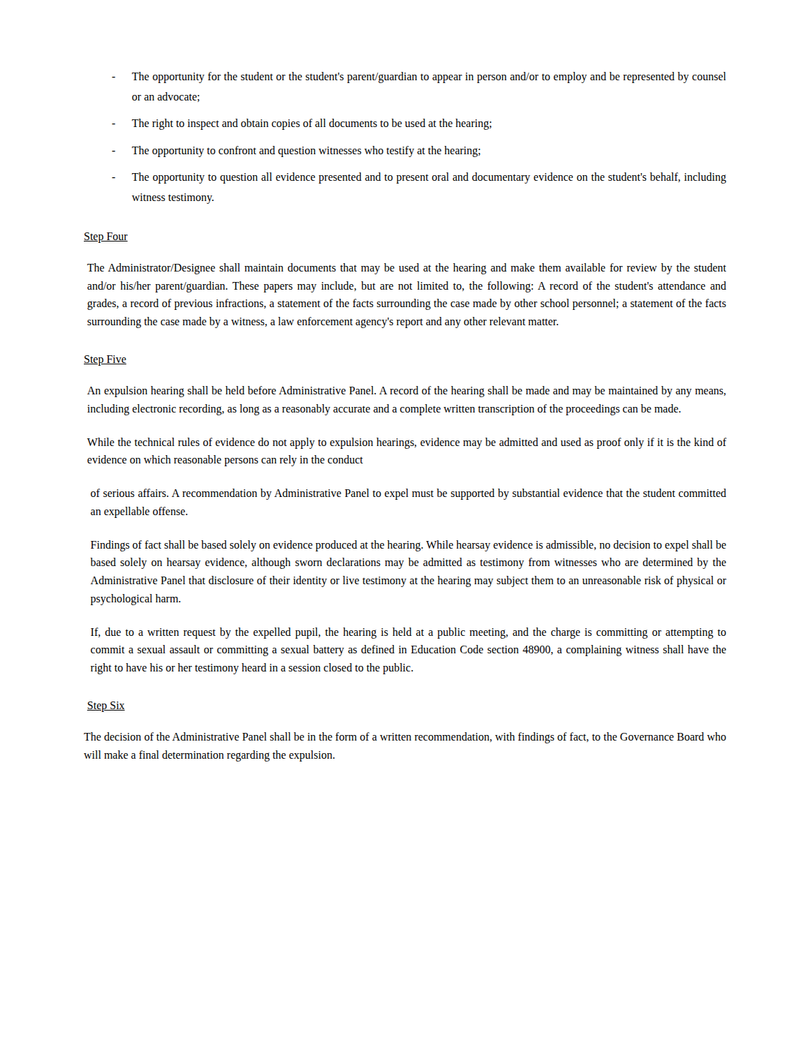The opportunity for the student or the student's parent/guardian to appear in person and/or to employ and be represented by counsel or an advocate;
The right to inspect and obtain copies of all documents to be used at the hearing;
The opportunity to confront and question witnesses who testify at the hearing;
The opportunity to question all evidence presented and to present oral and documentary evidence on the student's behalf, including witness testimony.
Step Four
The Administrator/Designee shall maintain documents that may be used at the hearing and make them available for review by the student and/or his/her parent/guardian. These papers may include, but are not limited to, the following: A record of the student's attendance and grades, a record of previous infractions, a statement of the facts surrounding the case made by other school personnel; a statement of the facts surrounding the case made by a witness, a law enforcement agency's report and any other relevant matter.
Step Five
An expulsion hearing shall be held before Administrative Panel. A record of the hearing shall be made and may be maintained by any means, including electronic recording, as long as a reasonably accurate and a complete written transcription of the proceedings can be made.
While the technical rules of evidence do not apply to expulsion hearings, evidence may be admitted and used as proof only if it is the kind of evidence on which reasonable persons can rely in the conduct
of serious affairs. A recommendation by Administrative Panel to expel must be supported by substantial evidence that the student committed an expellable offense.
Findings of fact shall be based solely on evidence produced at the hearing. While hearsay evidence is admissible, no decision to expel shall be based solely on hearsay evidence, although sworn declarations may be admitted as testimony from witnesses who are determined by the Administrative Panel that disclosure of their identity or live testimony at the hearing may subject them to an unreasonable risk of physical or psychological harm.
If, due to a written request by the expelled pupil, the hearing is held at a public meeting, and the charge is committing or attempting to commit a sexual assault or committing a sexual battery as defined in Education Code section 48900, a complaining witness shall have the right to have his or her testimony heard in a session closed to the public.
Step Six
The decision of the Administrative Panel shall be in the form of a written recommendation, with findings of fact, to the Governance Board who will make a final determination regarding the expulsion.